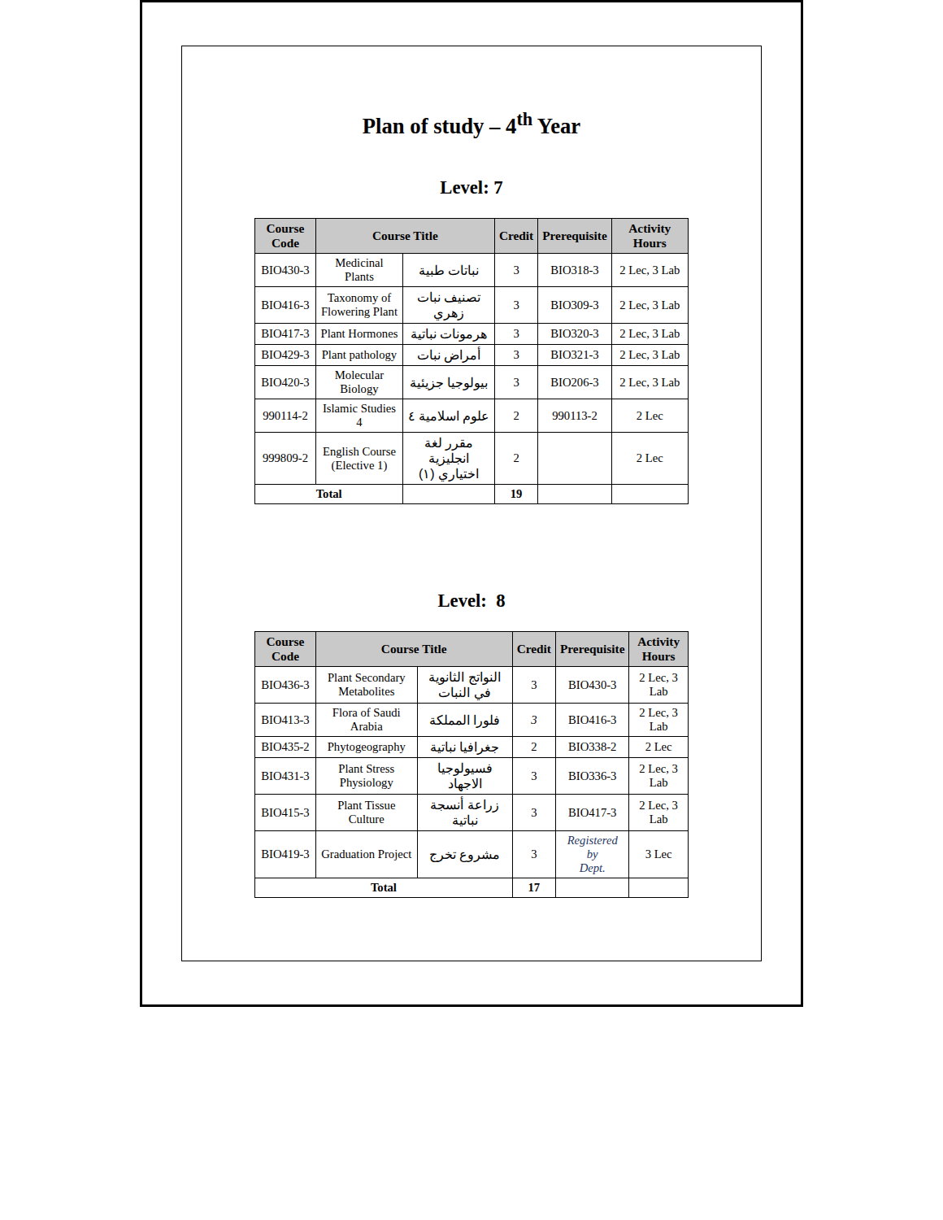Plan of study – 4th Year
Level: 7
| Course Code | Course Title | Credit | Prerequisite | Activity Hours |
| --- | --- | --- | --- | --- |
| BIO430-3 | Medicinal Plants | نباتات طبية | 3 | BIO318-3 | 2 Lec, 3 Lab |
| BIO416-3 | Taxonomy of Flowering Plant | تصنيف نبات زهري | 3 | BIO309-3 | 2 Lec, 3 Lab |
| BIO417-3 | Plant Hormones | هرمونات نباتية | 3 | BIO320-3 | 2 Lec, 3 Lab |
| BIO429-3 | Plant pathology | أمراض نبات | 3 | BIO321-3 | 2 Lec, 3 Lab |
| BIO420-3 | Molecular Biology | بيولوجيا جزيئية | 3 | BIO206-3 | 2 Lec, 3 Lab |
| 990114-2 | Islamic Studies 4 | علوم اسلامية ٤ | 2 | 990113-2 | 2 Lec |
| 999809-2 | English Course (Elective 1) | مقرر لغة انجليزية اختياري (١) | 2 | | 2 Lec |
| Total | | 19 | | |
Level: 8
| Course Code | Course Title | Credit | Prerequisite | Activity Hours |
| --- | --- | --- | --- | --- |
| BIO436-3 | Plant Secondary Metabolites | النواتج الثانوية في النبات | 3 | BIO430-3 | 2 Lec, 3 Lab |
| BIO413-3 | Flora of Saudi Arabia | فلورا المملكة | 3 | BIO416-3 | 2 Lec, 3 Lab |
| BIO435-2 | Phytogeography | جغرافيا نباتية | 2 | BIO338-2 | 2 Lec |
| BIO431-3 | Plant Stress Physiology | فسيولوجيا الاجهاد | 3 | BIO336-3 | 2 Lec, 3 Lab |
| BIO415-3 | Plant Tissue Culture | زراعة أنسجة نباتية | 3 | BIO417-3 | 2 Lec, 3 Lab |
| BIO419-3 | Graduation Project | مشروع تخرج | 3 | Registered by Dept. | 3 Lec |
| Total | 17 | | |